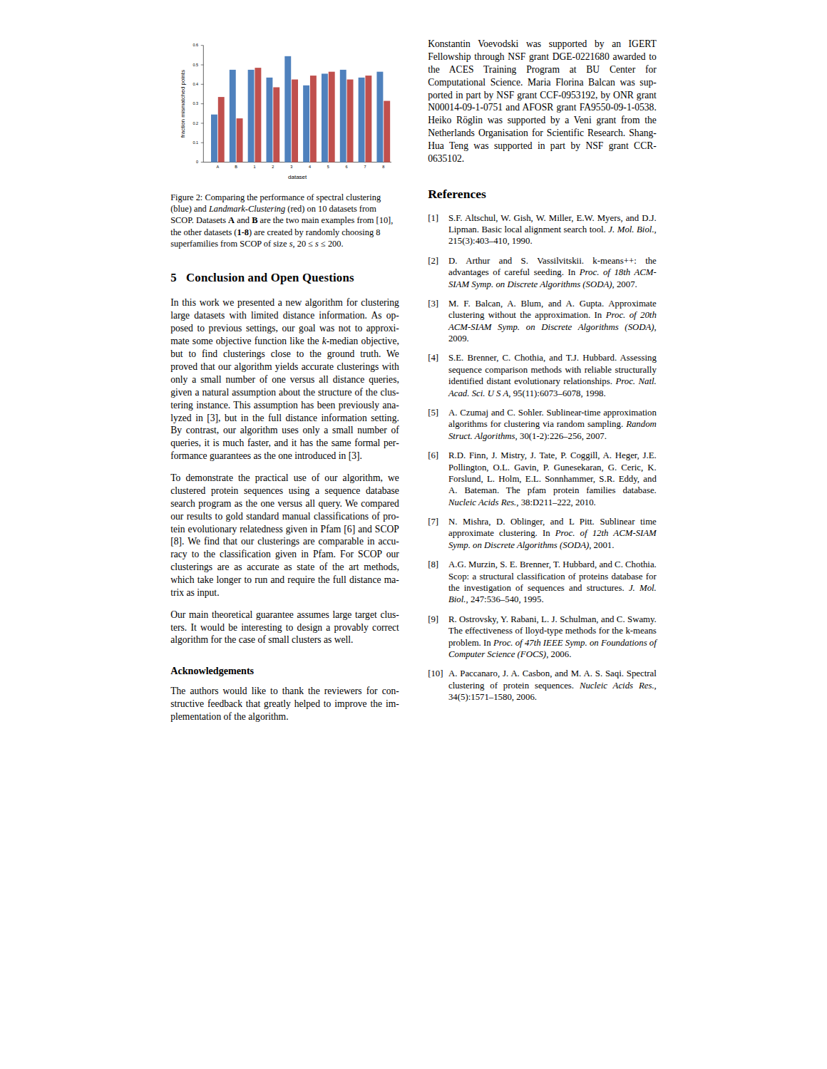0 0.1 0.2 0.3 0.4 0.5 0.6 fraction mismatched points A B 1 2 3 4 5 6 7 8 dataset
Figure 2: Comparing the performance of spectral clustering (blue) and Landmark-Clustering (red) on 10 datasets from SCOP. Datasets A and B are the two main examples from [10], the other datasets (1-8) are created by randomly choosing 8 superfamilies from SCOP of size s, 20 ≤ s ≤ 200.
5 Conclusion and Open Questions
In this work we presented a new algorithm for clustering large datasets with limited distance information. As opposed to previous settings, our goal was not to approximate some objective function like the k-median objective, but to find clusterings close to the ground truth. We proved that our algorithm yields accurate clusterings with only a small number of one versus all distance queries, given a natural assumption about the structure of the clustering instance. This assumption has been previously analyzed in [3], but in the full distance information setting. By contrast, our algorithm uses only a small number of queries, it is much faster, and it has the same formal performance guarantees as the one introduced in [3].
To demonstrate the practical use of our algorithm, we clustered protein sequences using a sequence database search program as the one versus all query. We compared our results to gold standard manual classifications of protein evolutionary relatedness given in Pfam [6] and SCOP [8]. We find that our clusterings are comparable in accuracy to the classification given in Pfam. For SCOP our clusterings are as accurate as state of the art methods, which take longer to run and require the full distance matrix as input.
Our main theoretical guarantee assumes large target clusters. It would be interesting to design a provably correct algorithm for the case of small clusters as well.
Acknowledgements
The authors would like to thank the reviewers for constructive feedback that greatly helped to improve the implementation of the algorithm.
Konstantin Voevodski was supported by an IGERT Fellowship through NSF grant DGE-0221680 awarded to the ACES Training Program at BU Center for Computational Science. Maria Florina Balcan was supported in part by NSF grant CCF-0953192, by ONR grant N00014-09-1-0751 and AFOSR grant FA9550-09-1-0538. Heiko Röglin was supported by a Veni grant from the Netherlands Organisation for Scientific Research. Shang-Hua Teng was supported in part by NSF grant CCR-0635102.
References
S.F. Altschul, W. Gish, W. Miller, E.W. Myers, and D.J. Lipman. Basic local alignment search tool. J. Mol. Biol., 215(3):403–410, 1990.
D. Arthur and S. Vassilvitskii. k-means++: the advantages of careful seeding. In Proc. of 18th ACM-SIAM Symp. on Discrete Algorithms (SODA), 2007.
M. F. Balcan, A. Blum, and A. Gupta. Approximate clustering without the approximation. In Proc. of 20th ACM-SIAM Symp. on Discrete Algorithms (SODA), 2009.
S.E. Brenner, C. Chothia, and T.J. Hubbard. Assessing sequence comparison methods with reliable structurally identified distant evolutionary relationships. Proc. Natl. Acad. Sci. U S A, 95(11):6073–6078, 1998.
A. Czumaj and C. Sohler. Sublinear-time approximation algorithms for clustering via random sampling. Random Struct. Algorithms, 30(1-2):226–256, 2007.
R.D. Finn, J. Mistry, J. Tate, P. Coggill, A. Heger, J.E. Pollington, O.L. Gavin, P. Gunesekaran, G. Ceric, K. Forslund, L. Holm, E.L. Sonnhammer, S.R. Eddy, and A. Bateman. The pfam protein families database. Nucleic Acids Res., 38:D211–222, 2010.
N. Mishra, D. Oblinger, and L Pitt. Sublinear time approximate clustering. In Proc. of 12th ACM-SIAM Symp. on Discrete Algorithms (SODA), 2001.
A.G. Murzin, S. E. Brenner, T. Hubbard, and C. Chothia. Scop: a structural classification of proteins database for the investigation of sequences and structures. J. Mol. Biol., 247:536–540, 1995.
R. Ostrovsky, Y. Rabani, L. J. Schulman, and C. Swamy. The effectiveness of lloyd-type methods for the k-means problem. In Proc. of 47th IEEE Symp. on Foundations of Computer Science (FOCS), 2006.
A. Paccanaro, J. A. Casbon, and M. A. S. Saqi. Spectral clustering of protein sequences. Nucleic Acids Res., 34(5):1571–1580, 2006.